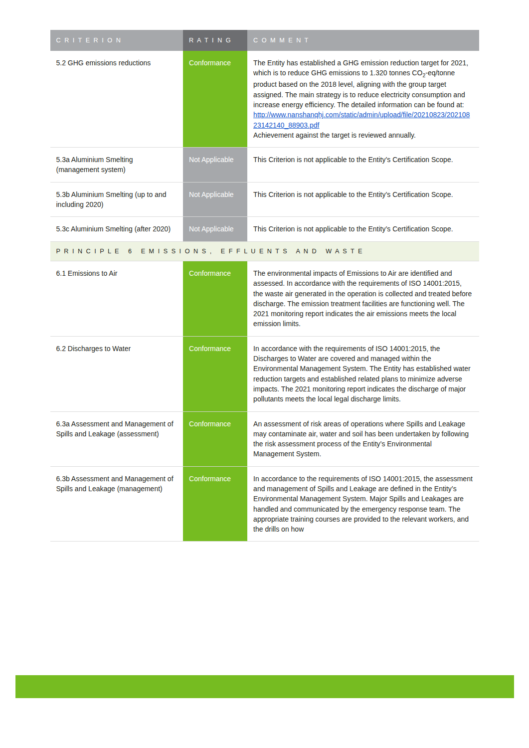| C R I T E R I O N | R A T I N G | C O M M E N T |
| --- | --- | --- |
| 5.2 GHG emissions reductions | Conformance | The Entity has established a GHG emission reduction target for 2021, which is to reduce GHG emissions to 1.320 tonnes CO 2 -eq/tonne product based on the 2018 level, aligning with the group target assigned. The main strategy is to reduce electricity consumption and increase energy efficiency. The detailed information can be found at: http://www.nanshanqhj.com/static/admin/upload/file/20210823/20210823142140_88903.pdf Achievement against the target is reviewed annually. |
| 5.3a Aluminium Smelting (management system) | Not Applicable | This Criterion is not applicable to the Entity’s Certification Scope. |
| 5.3b Aluminium Smelting (up to and including 2020) | Not Applicable | This Criterion is not applicable to the Entity’s Certification Scope. |
| 5.3c Aluminium Smelting (after 2020) | Not Applicable | This Criterion is not applicable to the Entity’s Certification Scope. |
| P R I N C I P L E 6 E M I S S I O N S , E F F L U E N T S A N D W A S T E |
| 6.1 Emissions to Air | Conformance | The environmental impacts of Emissions to Air are identified and assessed. In accordance with the requirements of ISO 14001:2015, the waste air generated in the operation is collected and treated before discharge. The emission treatment facilities are functioning well. The 2021 monitoring report indicates the air emissions meets the local emission limits. |
| 6.2 Discharges to Water | Conformance | In accordance with the requirements of ISO 14001:2015, the Discharges to Water are covered and managed within the Environmental Management System. The Entity has established water reduction targets and established related plans to minimize adverse impacts. The 2021 monitoring report indicates the discharge of major pollutants meets the local legal discharge limits. |
| 6.3a Assessment and Management of Spills and Leakage (assessment) | Conformance | An assessment of risk areas of operations where Spills and Leakage may contaminate air, water and soil has been undertaken by following the risk assessment process of the Entity’s Environmental Management System. |
| 6.3b Assessment and Management of Spills and Leakage (management) | Conformance | In accordance to the requirements of ISO 14001:2015, the assessment and management of Spills and Leakage are defined in the Entity’s Environmental Management System. Major Spills and Leakages are handled and communicated by the emergency response team. The appropriate training courses are provided to the relevant workers, and the drills on how |